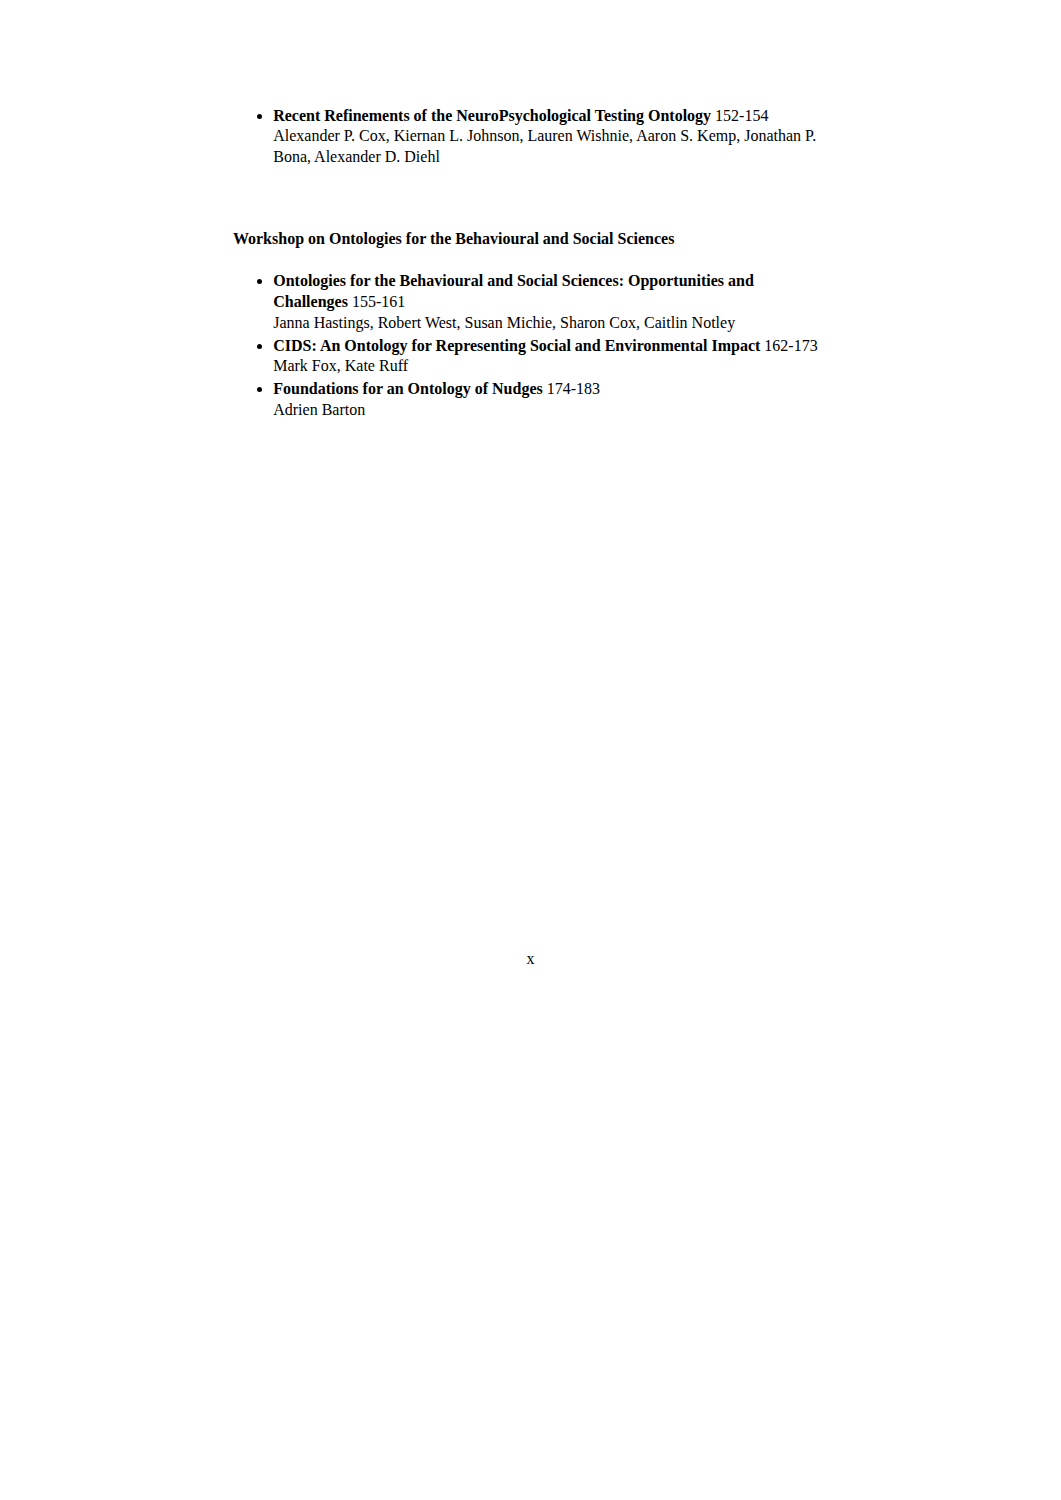Recent Refinements of the NeuroPsychological Testing Ontology 152-154 Alexander P. Cox, Kiernan L. Johnson, Lauren Wishnie, Aaron S. Kemp, Jonathan P. Bona, Alexander D. Diehl
Workshop on Ontologies for the Behavioural and Social Sciences
Ontologies for the Behavioural and Social Sciences: Opportunities and Challenges 155-161 Janna Hastings, Robert West, Susan Michie, Sharon Cox, Caitlin Notley
CIDS: An Ontology for Representing Social and Environmental Impact 162-173 Mark Fox, Kate Ruff
Foundations for an Ontology of Nudges 174-183 Adrien Barton
x